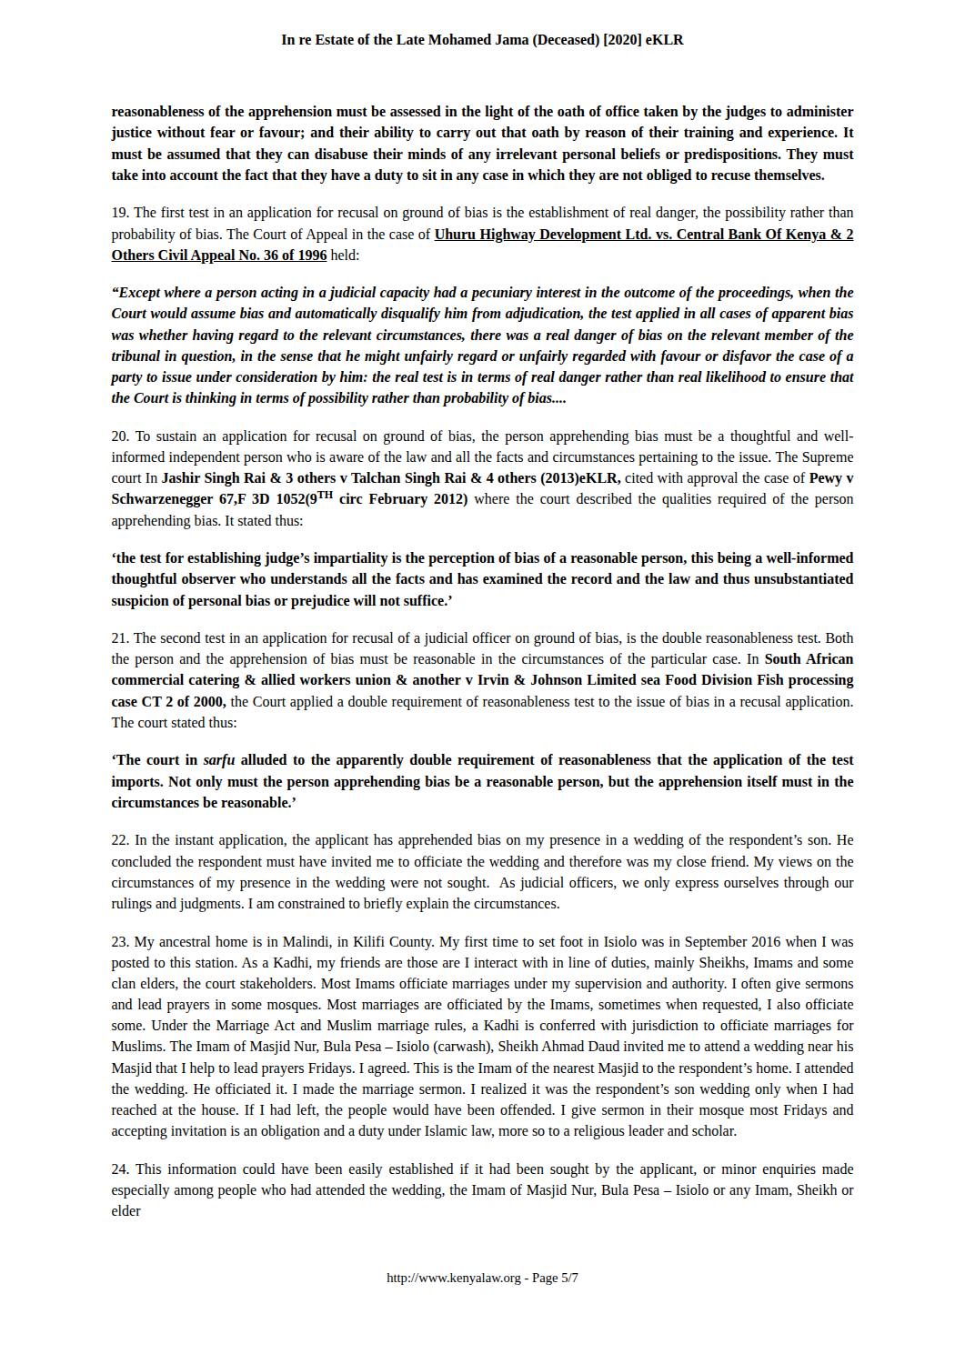In re Estate of the Late Mohamed Jama (Deceased) [2020] eKLR
reasonableness of the apprehension must be assessed in the light of the oath of office taken by the judges to administer justice without fear or favour; and their ability to carry out that oath by reason of their training and experience. It must be assumed that they can disabuse their minds of any irrelevant personal beliefs or predispositions. They must take into account the fact that they have a duty to sit in any case in which they are not obliged to recuse themselves.
19. The first test in an application for recusal on ground of bias is the establishment of real danger, the possibility rather than probability of bias. The Court of Appeal in the case of Uhuru Highway Development Ltd. vs. Central Bank Of Kenya & 2 Others Civil Appeal No. 36 of 1996 held:
“Except where a person acting in a judicial capacity had a pecuniary interest in the outcome of the proceedings, when the Court would assume bias and automatically disqualify him from adjudication, the test applied in all cases of apparent bias was whether having regard to the relevant circumstances, there was a real danger of bias on the relevant member of the tribunal in question, in the sense that he might unfairly regard or unfairly regarded with favour or disfavor the case of a party to issue under consideration by him: the real test is in terms of real danger rather than real likelihood to ensure that the Court is thinking in terms of possibility rather than probability of bias....
20. To sustain an application for recusal on ground of bias, the person apprehending bias must be a thoughtful and well-informed independent person who is aware of the law and all the facts and circumstances pertaining to the issue. The Supreme court In Jashir Singh Rai & 3 others v Talchan Singh Rai & 4 others (2013)eKLR, cited with approval the case of Pewy v Schwarzenegger 67,F 3D 1052(9TH circ February 2012) where the court described the qualities required of the person apprehending bias. It stated thus:
‘the test for establishing judge’s impartiality is the perception of bias of a reasonable person, this being a well-informed thoughtful observer who understands all the facts and has examined the record and the law and thus unsubstantiated suspicion of personal bias or prejudice will not suffice.’
21. The second test in an application for recusal of a judicial officer on ground of bias, is the double reasonableness test. Both the person and the apprehension of bias must be reasonable in the circumstances of the particular case. In South African commercial catering & allied workers union & another v Irvin & Johnson Limited sea Food Division Fish processing case CT 2 of 2000, the Court applied a double requirement of reasonableness test to the issue of bias in a recusal application. The court stated thus:
‘The court in sarfu alluded to the apparently double requirement of reasonableness that the application of the test imports. Not only must the person apprehending bias be a reasonable person, but the apprehension itself must in the circumstances be reasonable.’
22. In the instant application, the applicant has apprehended bias on my presence in a wedding of the respondent’s son. He concluded the respondent must have invited me to officiate the wedding and therefore was my close friend. My views on the circumstances of my presence in the wedding were not sought. As judicial officers, we only express ourselves through our rulings and judgments. I am constrained to briefly explain the circumstances.
23. My ancestral home is in Malindi, in Kilifi County. My first time to set foot in Isiolo was in September 2016 when I was posted to this station. As a Kadhi, my friends are those are I interact with in line of duties, mainly Sheikhs, Imams and some clan elders, the court stakeholders. Most Imams officiate marriages under my supervision and authority. I often give sermons and lead prayers in some mosques. Most marriages are officiated by the Imams, sometimes when requested, I also officiate some. Under the Marriage Act and Muslim marriage rules, a Kadhi is conferred with jurisdiction to officiate marriages for Muslims. The Imam of Masjid Nur, Bula Pesa – Isiolo (carwash), Sheikh Ahmad Daud invited me to attend a wedding near his Masjid that I help to lead prayers Fridays. I agreed. This is the Imam of the nearest Masjid to the respondent’s home. I attended the wedding. He officiated it. I made the marriage sermon. I realized it was the respondent’s son wedding only when I had reached at the house. If I had left, the people would have been offended. I give sermon in their mosque most Fridays and accepting invitation is an obligation and a duty under Islamic law, more so to a religious leader and scholar.
24. This information could have been easily established if it had been sought by the applicant, or minor enquiries made especially among people who had attended the wedding, the Imam of Masjid Nur, Bula Pesa – Isiolo or any Imam, Sheikh or elder
http://www.kenyalaw.org - Page 5/7